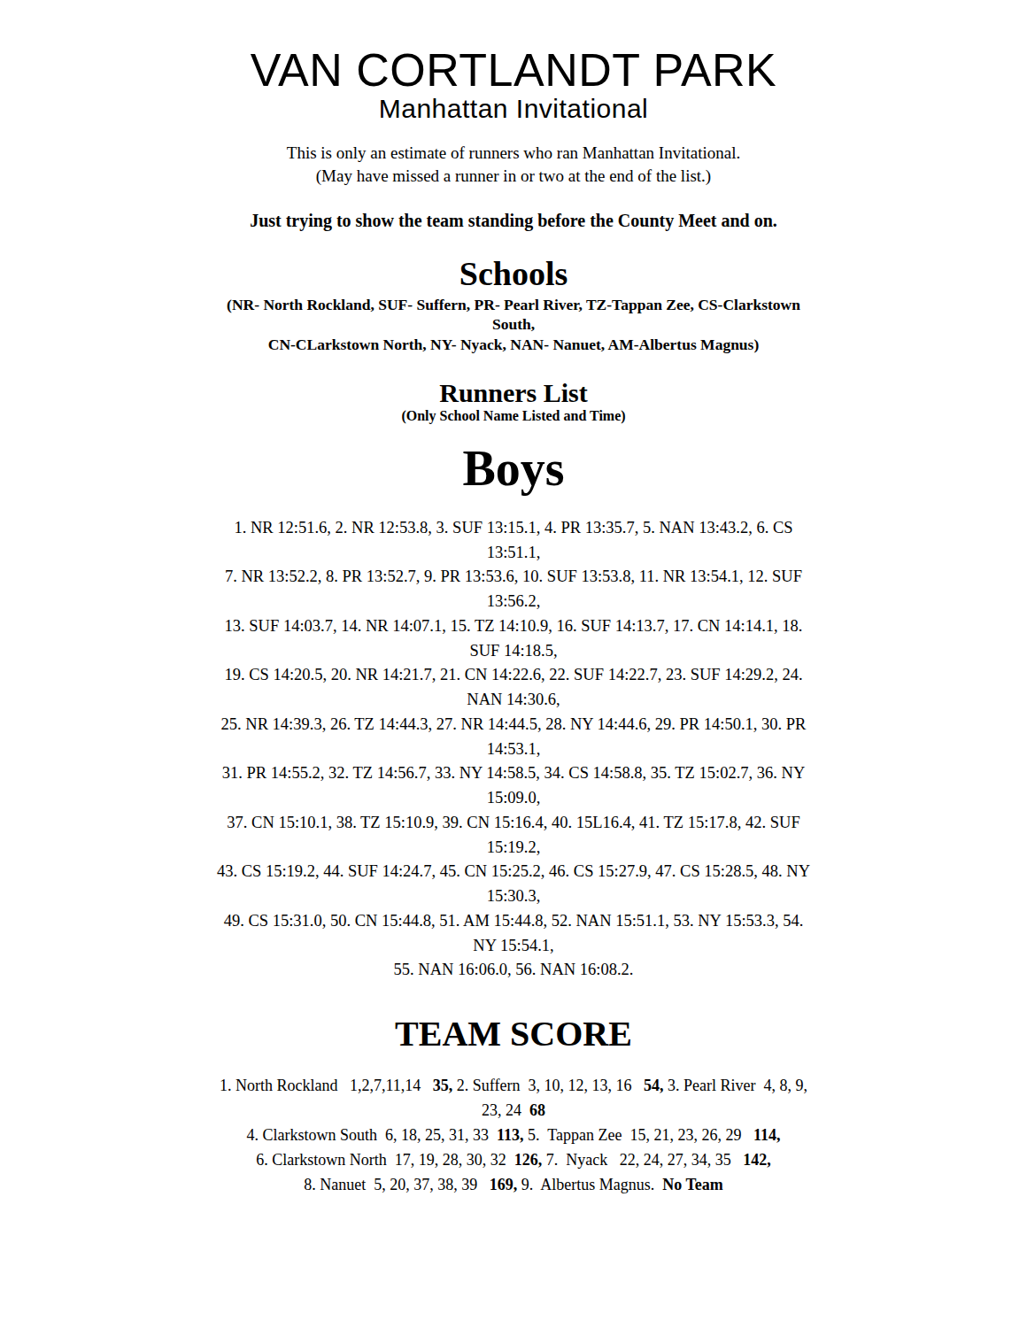VAN CORTLANDT PARK
Manhattan Invitational
This is only an estimate of runners who ran Manhattan Invitational.
(May have missed a runner in or two at the end of the list.)
Just trying to show the team standing before the County Meet and on.
Schools
(NR- North Rockland, SUF- Suffern, PR- Pearl River, TZ-Tappan Zee, CS-Clarkstown South,
CN-CLarkstown North, NY- Nyack, NAN- Nanuet, AM-Albertus Magnus)
Runners List
(Only School Name Listed and Time)
Boys
1. NR 12:51.6, 2. NR 12:53.8, 3. SUF 13:15.1, 4. PR 13:35.7, 5. NAN 13:43.2, 6. CS 13:51.1,
7. NR 13:52.2, 8. PR 13:52.7, 9. PR 13:53.6, 10. SUF 13:53.8, 11. NR 13:54.1, 12. SUF 13:56.2,
13. SUF 14:03.7, 14. NR 14:07.1, 15. TZ 14:10.9, 16. SUF 14:13.7, 17. CN 14:14.1, 18. SUF 14:18.5,
19. CS 14:20.5, 20. NR 14:21.7, 21. CN 14:22.6, 22. SUF 14:22.7, 23. SUF 14:29.2, 24. NAN 14:30.6,
25. NR 14:39.3, 26. TZ 14:44.3, 27. NR 14:44.5, 28. NY 14:44.6, 29. PR 14:50.1, 30. PR 14:53.1,
31. PR 14:55.2, 32. TZ 14:56.7, 33. NY 14:58.5, 34. CS 14:58.8, 35. TZ 15:02.7, 36. NY 15:09.0,
37. CN 15:10.1, 38. TZ 15:10.9, 39. CN 15:16.4, 40. 15L16.4, 41. TZ 15:17.8, 42. SUF 15:19.2,
43. CS 15:19.2, 44. SUF 14:24.7, 45. CN 15:25.2, 46. CS 15:27.9, 47. CS 15:28.5, 48. NY 15:30.3,
49. CS 15:31.0, 50. CN 15:44.8, 51. AM 15:44.8, 52. NAN 15:51.1, 53. NY 15:53.3, 54. NY 15:54.1,
55. NAN 16:06.0, 56. NAN 16:08.2.
TEAM SCORE
1. North Rockland 1,2,7,11,14 35, 2. Suffern 3, 10, 12, 13, 16 54, 3. Pearl River 4, 8, 9, 23, 24 68
4. Clarkstown South 6, 18, 25, 31, 33 113, 5. Tappan Zee 15, 21, 23, 26, 29 114,
6. Clarkstown North 17, 19, 28, 30, 32 126, 7. Nyack 22, 24, 27, 34, 35 142,
8. Nanuet 5, 20, 37, 38, 39 169, 9. Albertus Magnus. No Team